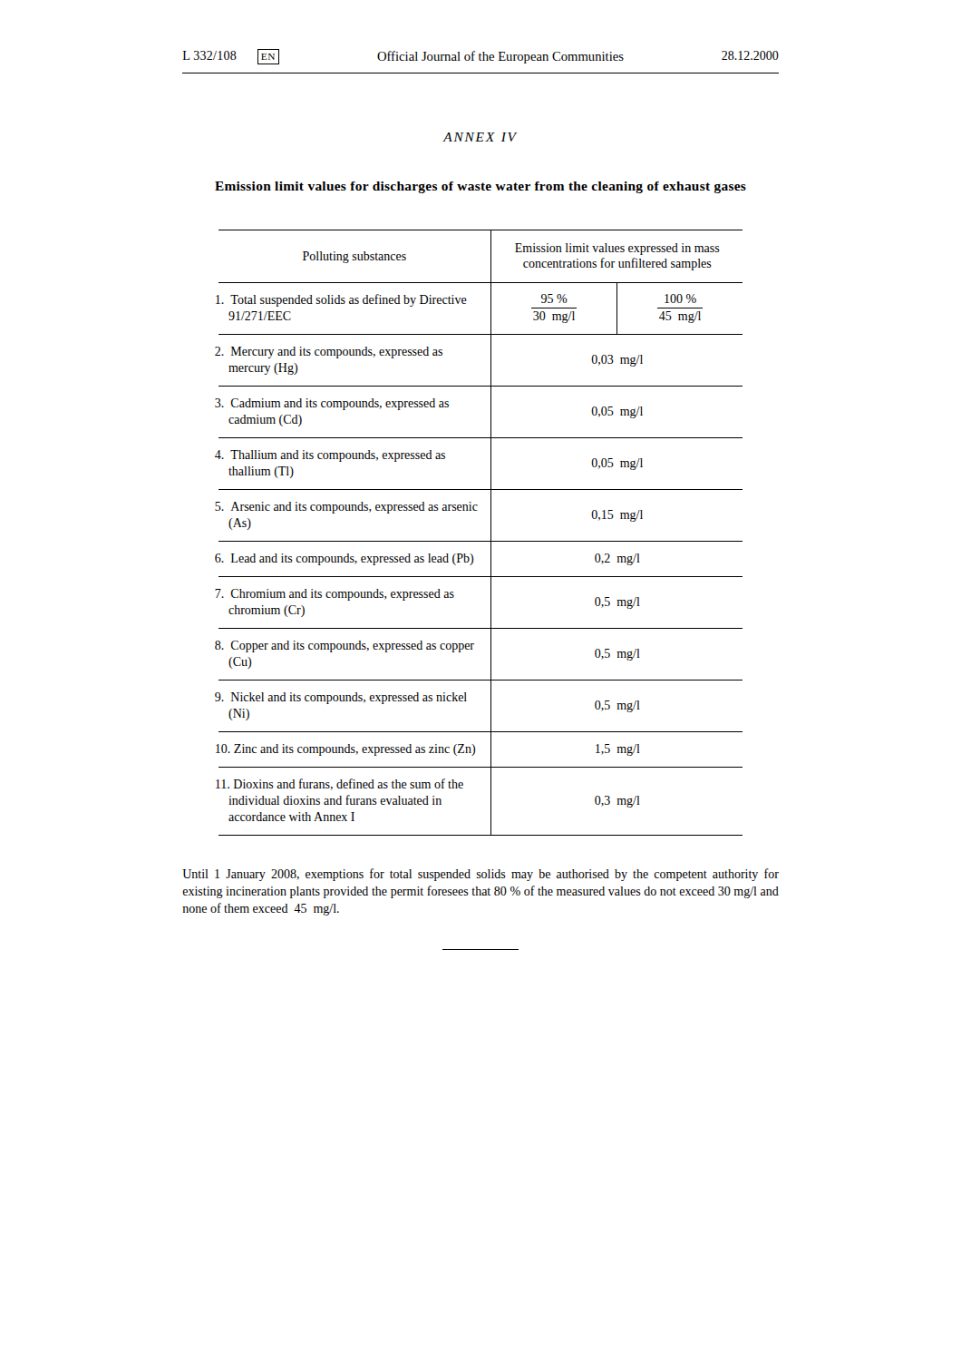L 332/108 EN
Official Journal of the European Communities
28.12.2000
ANNEX IV
Emission limit values for discharges of waste water from the cleaning of exhaust gases
| Polluting substances | Emission limit values expressed in mass concentrations for unfiltered samples |
| --- | --- |
| 1. Total suspended solids as defined by Directive 91/271/EEC | 95 % 30 mg/l | 100 % 45 mg/l |
| 2. Mercury and its compounds, expressed as mercury (Hg) | 0,03 mg/l |
| 3. Cadmium and its compounds, expressed as cadmium (Cd) | 0,05 mg/l |
| 4. Thallium and its compounds, expressed as thallium (Tl) | 0,05 mg/l |
| 5. Arsenic and its compounds, expressed as arsenic (As) | 0,15 mg/l |
| 6. Lead and its compounds, expressed as lead (Pb) | 0,2 mg/l |
| 7. Chromium and its compounds, expressed as chromium (Cr) | 0,5 mg/l |
| 8. Copper and its compounds, expressed as copper (Cu) | 0,5 mg/l |
| 9. Nickel and its compounds, expressed as nickel (Ni) | 0,5 mg/l |
| 10. Zinc and its compounds, expressed as zinc (Zn) | 1,5 mg/l |
| 11. Dioxins and furans, defined as the sum of the individual dioxins and furans evaluated in accordance with Annex I | 0,3 mg/l |
Until 1 January 2008, exemptions for total suspended solids may be authorised by the competent authority for existing incineration plants provided the permit foresees that 80 % of the measured values do not exceed 30 mg/l and none of them exceed 45 mg/l.